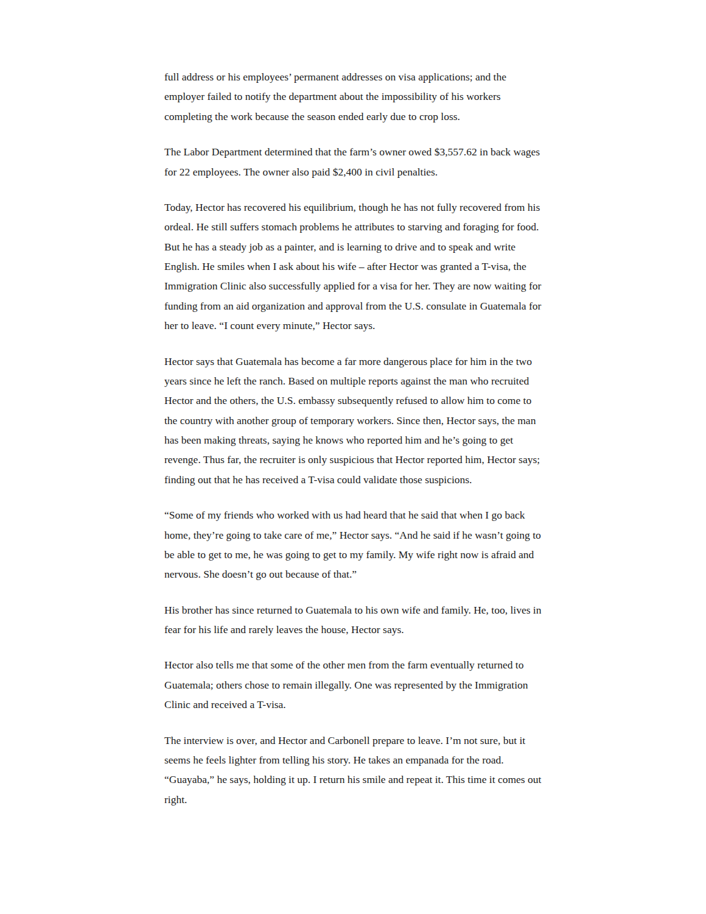full address or his employees’ permanent addresses on visa applications; and the employer failed to notify the department about the impossibility of his workers completing the work because the season ended early due to crop loss.
The Labor Department determined that the farm’s owner owed $3,557.62 in back wages for 22 employees. The owner also paid $2,400 in civil penalties.
Today, Hector has recovered his equilibrium, though he has not fully recovered from his ordeal. He still suffers stomach problems he attributes to starving and foraging for food. But he has a steady job as a painter, and is learning to drive and to speak and write English. He smiles when I ask about his wife – after Hector was granted a T-visa, the Immigration Clinic also successfully applied for a visa for her. They are now waiting for funding from an aid organization and approval from the U.S. consulate in Guatemala for her to leave. “I count every minute,” Hector says.
Hector says that Guatemala has become a far more dangerous place for him in the two years since he left the ranch. Based on multiple reports against the man who recruited Hector and the others, the U.S. embassy subsequently refused to allow him to come to the country with another group of temporary workers. Since then, Hector says, the man has been making threats, saying he knows who reported him and he’s going to get revenge. Thus far, the recruiter is only suspicious that Hector reported him, Hector says; finding out that he has received a T-visa could validate those suspicions.
“Some of my friends who worked with us had heard that he said that when I go back home, they’re going to take care of me,” Hector says. “And he said if he wasn’t going to be able to get to me, he was going to get to my family. My wife right now is afraid and nervous. She doesn’t go out because of that.”
His brother has since returned to Guatemala to his own wife and family. He, too, lives in fear for his life and rarely leaves the house, Hector says.
Hector also tells me that some of the other men from the farm eventually returned to Guatemala; others chose to remain illegally. One was represented by the Immigration Clinic and received a T-visa.
The interview is over, and Hector and Carbonell prepare to leave. I’m not sure, but it seems he feels lighter from telling his story. He takes an empanada for the road. “Guayaba,” he says, holding it up. I return his smile and repeat it. This time it comes out right.